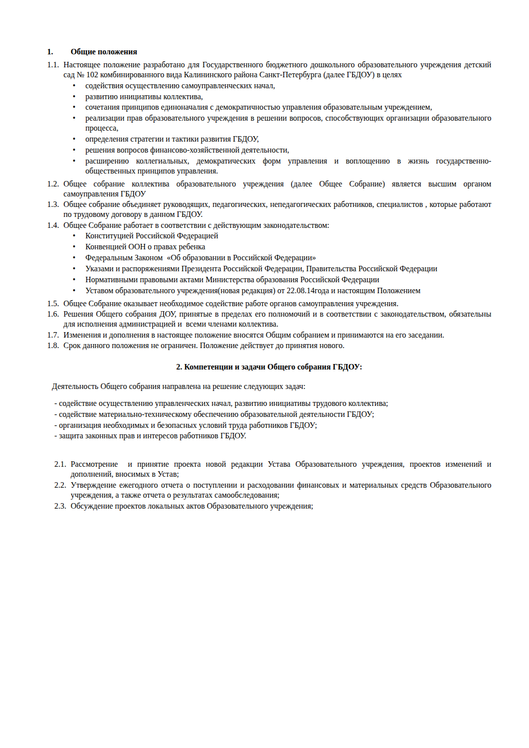1. Общие положения
1.1. Настоящее положение разработано для Государственного бюджетного дошкольного образовательного учреждения детский сад № 102 комбинированного вида Калининского района Санкт-Петербурга (далее ГБДОУ) в целях
содействия осуществлению самоуправленческих начал,
развитию инициативы коллектива,
сочетания принципов единоначалия с демократичностью управления образовательным учреждением,
реализации прав образовательного учреждения в решении вопросов, способствующих организации образовательного процесса,
определения стратегии и тактики развития ГБДОУ,
решения вопросов финансово-хозяйственной деятельности,
расширению коллегиальных, демократических форм управления и воплощению в жизнь государственно-общественных принципов управления.
1.2. Общее собрание коллектива образовательного учреждения (далее Общее Собрание) является высшим органом самоуправления ГБДОУ
1.3. Общее собрание объединяет руководящих, педагогических, непедагогических работников, специалистов , которые работают по трудовому договору в данном ГБДОУ.
1.4. Общее Собрание работает в соответствии с действующим законодательством:
Конституцией Российской Федерацией
Конвенцией ООН о правах ребенка
Федеральным Законом «Об образовании в Российской Федерации»
Указами и распоряжениями Президента Российской Федерации, Правительства Российской Федерации
Нормативными правовыми актами Министерства образования Российской Федерации
Уставом образовательного учреждения(новая редакция) от 22.08.14года и настоящим Положением
1.5. Общее Собрание оказывает необходимое содействие работе органов самоуправления учреждения.
1.6. Решения Общего собрания ДОУ, принятые в пределах его полномочий и в соответствии с законодательством, обязательны для исполнения администрацией и всеми членами коллектива.
1.7. Изменения и дополнения в настоящее положение вносятся Общим собранием и принимаются на его заседании.
1.8. Срок данного положения не ограничен. Положение действует до принятия нового.
2. Компетенции и задачи Общего собрания ГБДОУ:
Деятельность Общего собрания направлена на решение следующих задач:
- содействие осуществлению управленческих начал, развитию инициативы трудового коллектива;
- содействие материально-техническому обеспечению образовательной деятельности ГБДОУ;
- организация необходимых и безопасных условий труда работников ГБДОУ;
- защита законных прав и интересов работников ГБДОУ.
2.1. Рассмотрение и принятие проекта новой редакции Устава Образовательного учреждения, проектов изменений и дополнений, вносимых в Устав;
2.2. Утверждение ежегодного отчета о поступлении и расходовании финансовых и материальных средств Образовательного учреждения, а также отчета о результатах самообследования;
2.3. Обсуждение проектов локальных актов Образовательного учреждения;